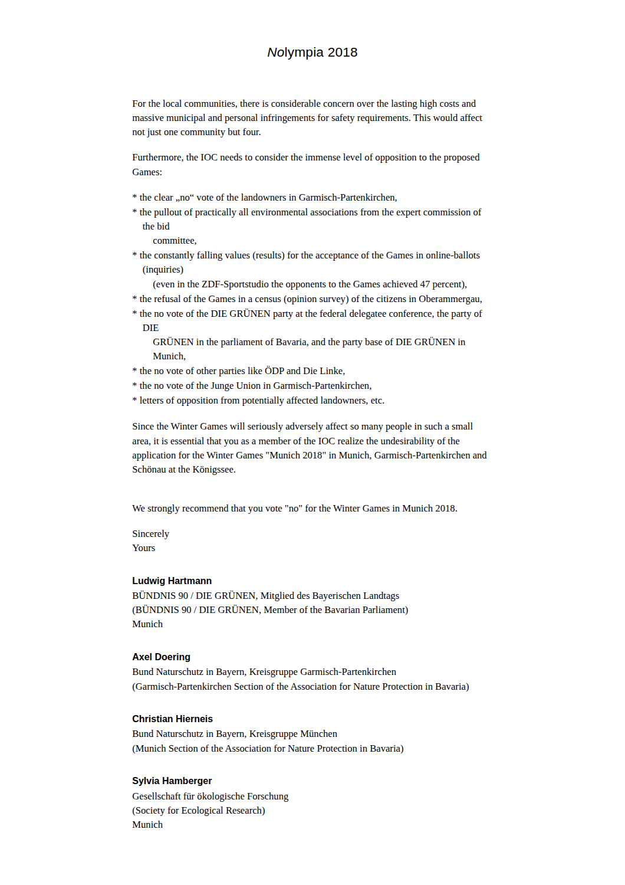Nolympia 2018
For the local communities, there is considerable concern over the lasting high costs and massive municipal and personal infringements for safety requirements. This would affect not just one community but four.
Furthermore, the IOC needs to consider the immense level of opposition to the proposed Games:
* the clear „no“ vote of the landowners in Garmisch-Partenkirchen,
* the pullout of practically all environmental associations from the expert commission of the bidcommittee,
* the constantly falling values (results) for the acceptance of the Games in online-ballots (inquiries)(even in the ZDF-Sportstudio the opponents to the Games achieved 47 percent),
* the refusal of the Games in a census (opinion survey) of the citizens in Oberammergau,
* the no vote of the DIE GRÜNEN party at the federal delegatee conference, the party of DIEGRÜNEN in the parliament of Bavaria, and the party base of DIE GRÜNEN in Munich,
* the no vote of other parties like ÖDP and Die Linke,
* the no vote of the Junge Union in Garmisch-Partenkirchen,
* letters of opposition from potentially affected landowners, etc.
Since the Winter Games will seriously adversely affect so many people in such a small area, it is essential that you as a member of the IOC realize the undesirability of the application for the Winter Games "Munich 2018" in Munich, Garmisch-Partenkirchen and Schönau at the Königssee.
We strongly recommend that you vote "no" for the Winter Games in Munich 2018.
Sincerely
Yours
Ludwig Hartmann
BÜNDNIS 90 / DIE GRÜNEN, Mitglied des Bayerischen Landtags
(BÜNDNIS 90 / DIE GRÜNEN, Member of the Bavarian Parliament)
Munich
Axel Doering
Bund Naturschutz in Bayern, Kreisgruppe Garmisch-Partenkirchen
(Garmisch-Partenkirchen Section of the Association for Nature Protection in Bavaria)
Christian Hierneis
Bund Naturschutz in Bayern, Kreisgruppe München
(Munich Section of the Association for Nature Protection in Bavaria)
Sylvia Hamberger
Gesellschaft für ökologische Forschung
(Society for Ecological Research)
Munich